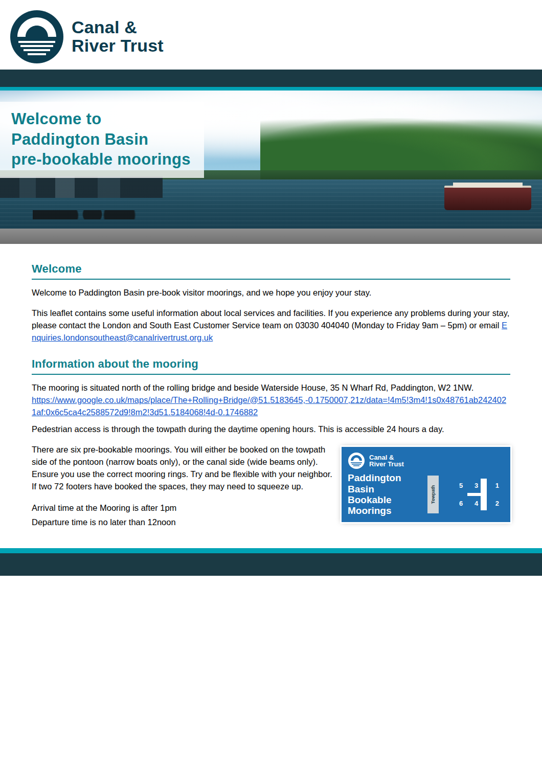Canal &
River Trust
Welcome to
Paddington Basin
pre-bookable moorings
Welcome
Welcome to Paddington Basin pre-book visitor moorings, and we hope you enjoy your stay.
This leaflet contains some useful information about local services and facilities. If you experience any problems during your stay, please contact the London and South East Customer Service team on 03030 404040 (Monday to Friday 9am – 5pm) or email Enquiries.londonsoutheast@canalrivertrust.org.uk
Information about the mooring
The mooring is situated north of the rolling bridge and beside Waterside House, 35 N Wharf Rd, Paddington, W2 1NW.
https://www.google.co.uk/maps/place/The+Rolling+Bridge/@51.5183645,-0.1750007,21z/data=!4m5!3m4!1s0x48761ab2424021af:0x6c5ca4c2588572d9!8m2!3d51.5184068!4d-0.1746882
Pedestrian access is through the towpath during the daytime opening hours. This is accessible 24 hours a day.
There are six pre-bookable moorings. You will either be booked on the towpath side of the pontoon (narrow boats only), or the canal side (wide beams only). Ensure you use the correct mooring rings. Try and be flexible with your neighbor. If two 72 footers have booked the spaces, they may need to squeeze up.
Arrival time at the Mooring is after 1pm
Departure time is no later than 12noon
Canal &
River Trust
Paddington
Basin
Bookable
Moorings
Towpath
5
3
1
6
4
2